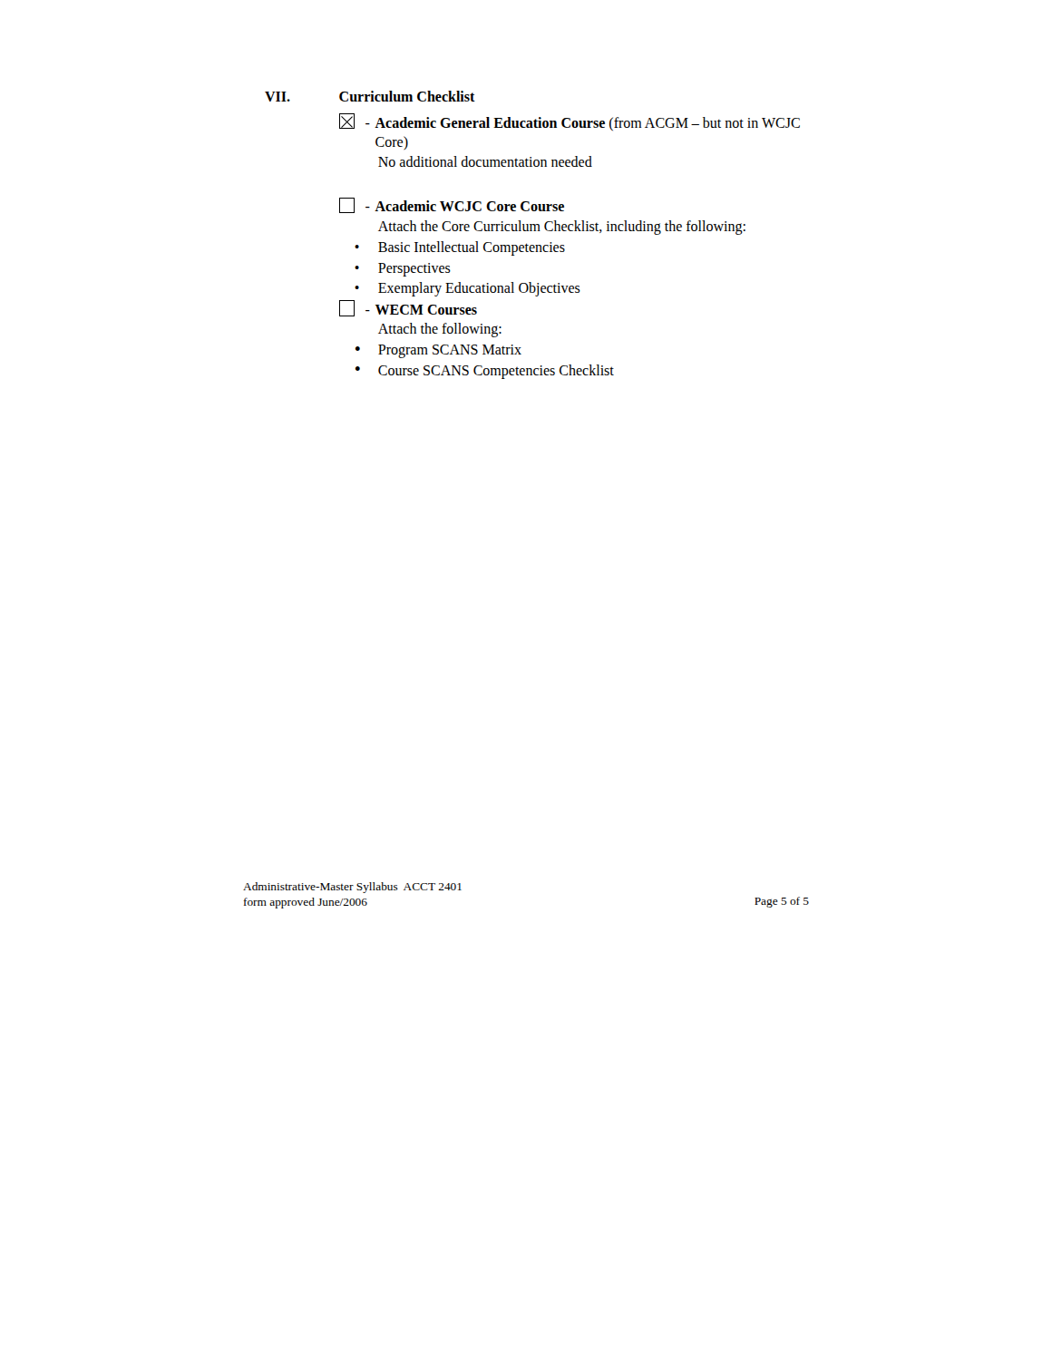VII. Curriculum Checklist
- Academic General Education Course (from ACGM – but not in WCJC Core)
No additional documentation needed
- Academic WCJC Core Course
Attach the Core Curriculum Checklist, including the following:
Basic Intellectual Competencies
Perspectives
Exemplary Educational Objectives
- WECM Courses
Attach the following:
Program SCANS Matrix
Course SCANS Competencies Checklist
Administrative-Master Syllabus ACCT 2401
form approved June/2006
Page 5 of 5